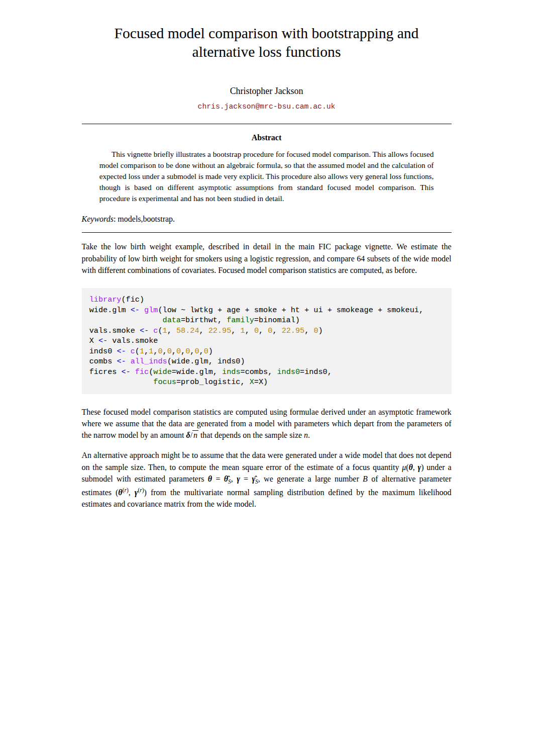Focused model comparison with bootstrapping and
alternative loss functions
Christopher Jackson
chris.jackson@mrc-bsu.cam.ac.uk
Abstract
This vignette briefly illustrates a bootstrap procedure for focused model comparison. This allows focused model comparison to be done without an algebraic formula, so that the assumed model and the calculation of expected loss under a submodel is made very explicit. This procedure also allows very general loss functions, though is based on different asymptotic assumptions from standard focused model comparison. This procedure is experimental and has not been studied in detail.
Keywords: models,bootstrap.
Take the low birth weight example, described in detail in the main FIC package vignette. We estimate the probability of low birth weight for smokers using a logistic regression, and compare 64 subsets of the wide model with different combinations of covariates. Focused model comparison statistics are computed, as before.
library(fic)
wide.glm <- glm(low ~ lwtkg + age + smoke + ht + ui + smokeage + smokeui,
                data=birthwt, family=binomial)
vals.smoke <- c(1, 58.24, 22.95, 1, 0, 0, 22.95, 0)
X <- vals.smoke
inds0 <- c(1,1,0,0,0,0,0,0)
combs <- all_inds(wide.glm, inds0)
ficres <- fic(wide=wide.glm, inds=combs, inds0=inds0,
              focus=prob_logistic, X=X)
These focused model comparison statistics are computed using formulae derived under an asymptotic framework where we assume that the data are generated from a model with parameters which depart from the parameters of the narrow model by an amount δ/n that depends on the sample size n.
An alternative approach might be to assume that the data were generated under a wide model that does not depend on the sample size. Then, to compute the mean square error of the estimate of a focus quantity μ(θ, γ) under a submodel with estimated parameters θ = θ̂S, γ = γ̂S, we generate a large number B of alternative parameter estimates (θ(r), γ(r)) from the multivariate normal sampling distribution defined by the maximum likelihood estimates and covariance matrix from the wide model.